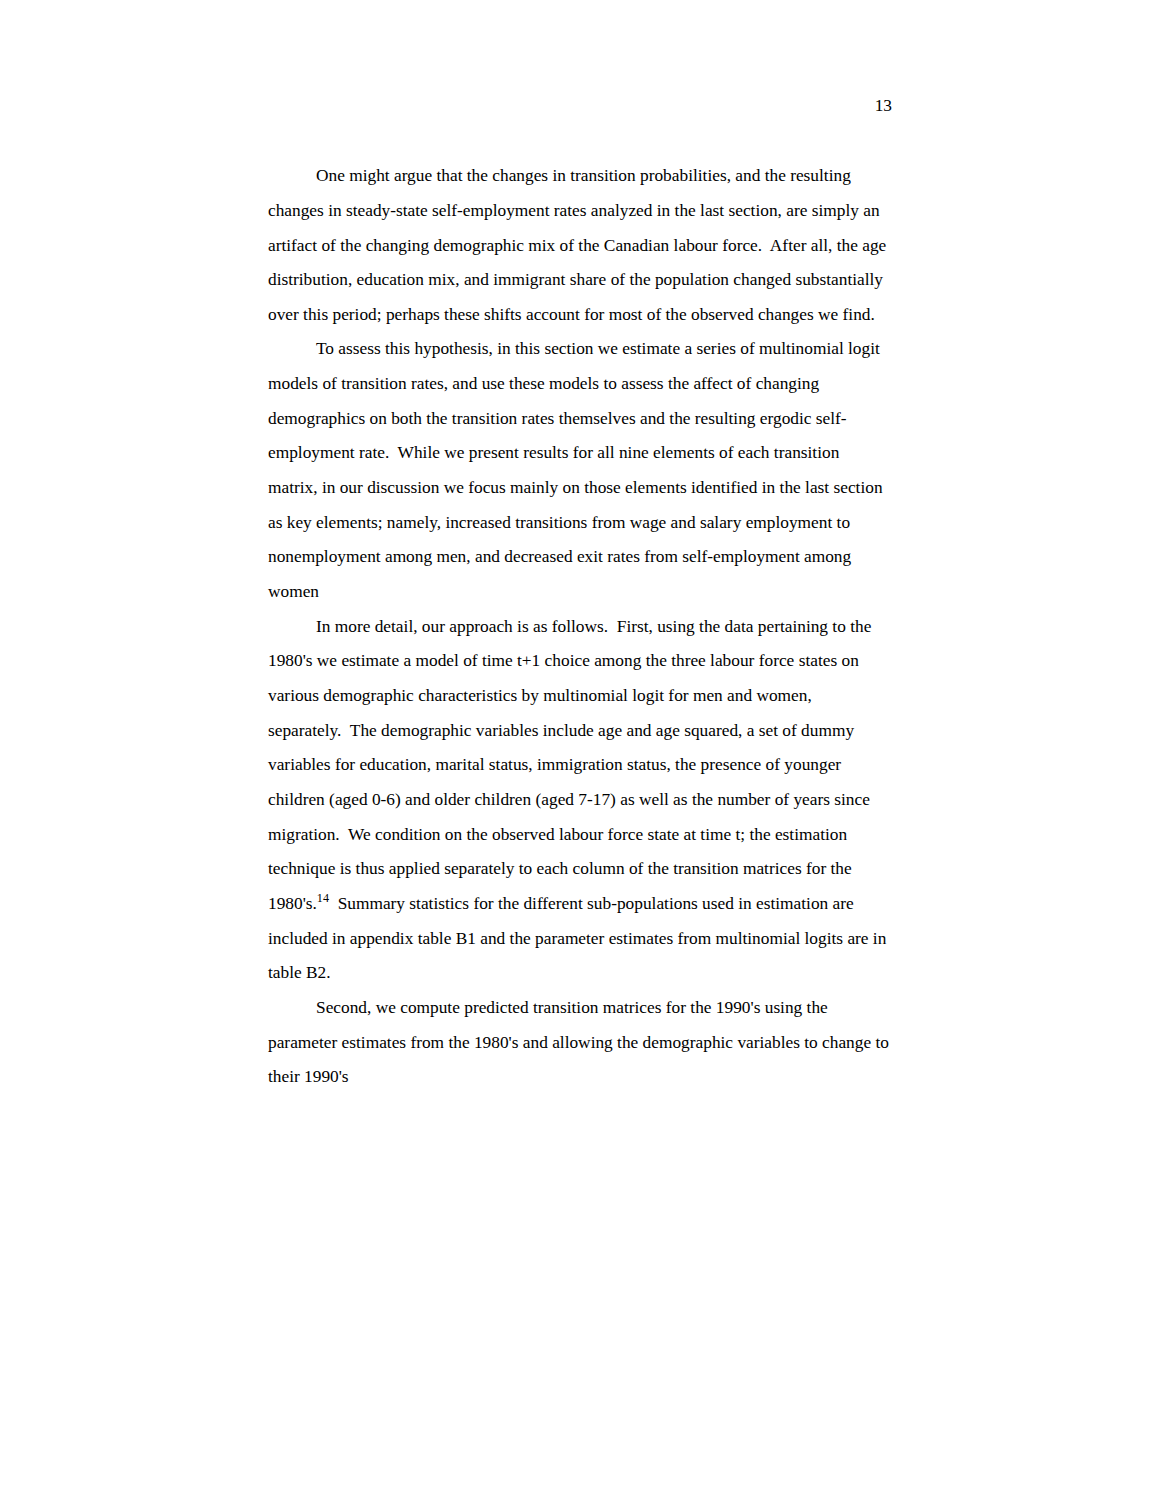13
One might argue that the changes in transition probabilities, and the resulting changes in steady-state self-employment rates analyzed in the last section, are simply an artifact of the changing demographic mix of the Canadian labour force. After all, the age distribution, education mix, and immigrant share of the population changed substantially over this period; perhaps these shifts account for most of the observed changes we find.
To assess this hypothesis, in this section we estimate a series of multinomial logit models of transition rates, and use these models to assess the affect of changing demographics on both the transition rates themselves and the resulting ergodic self-employment rate. While we present results for all nine elements of each transition matrix, in our discussion we focus mainly on those elements identified in the last section as key elements; namely, increased transitions from wage and salary employment to nonemployment among men, and decreased exit rates from self-employment among women
In more detail, our approach is as follows. First, using the data pertaining to the 1980's we estimate a model of time t+1 choice among the three labour force states on various demographic characteristics by multinomial logit for men and women, separately. The demographic variables include age and age squared, a set of dummy variables for education, marital status, immigration status, the presence of younger children (aged 0-6) and older children (aged 7-17) as well as the number of years since migration. We condition on the observed labour force state at time t; the estimation technique is thus applied separately to each column of the transition matrices for the 1980's.14 Summary statistics for the different sub-populations used in estimation are included in appendix table B1 and the parameter estimates from multinomial logits are in table B2.
Second, we compute predicted transition matrices for the 1990's using the parameter estimates from the 1980's and allowing the demographic variables to change to their 1990's